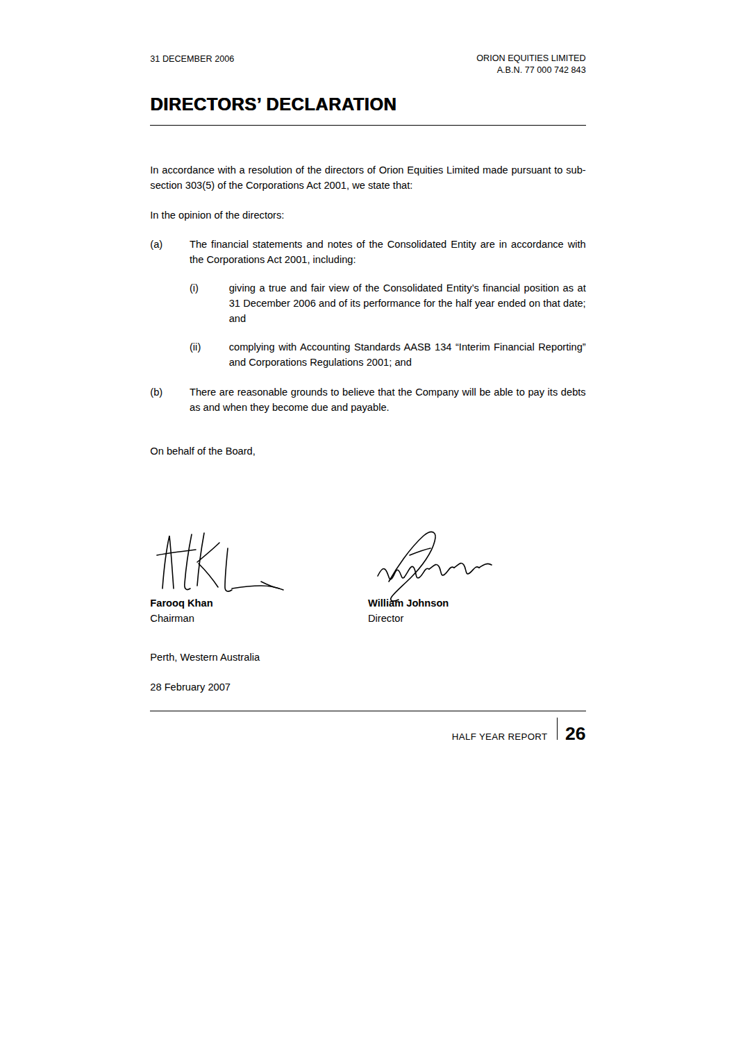31 DECEMBER 2006
ORION EQUITIES LIMITED
A.B.N. 77 000 742 843
DIRECTORS’ DECLARATION
In accordance with a resolution of the directors of Orion Equities Limited made pursuant to sub-section 303(5) of the Corporations Act 2001, we state that:
In the opinion of the directors:
(a)
The financial statements and notes of the Consolidated Entity are in accordance with the Corporations Act 2001, including:
(i)
giving a true and fair view of the Consolidated Entity’s financial position as at 31 December 2006 and of its performance for the half year ended on that date; and
(ii)
complying with Accounting Standards AASB 134 “Interim Financial Reporting” and Corporations Regulations 2001; and
(b)
There are reasonable grounds to believe that the Company will be able to pay its debts as and when they become due and payable.
On behalf of the Board,
Farooq Khan
Chairman
William Johnson
Director
Perth, Western Australia
28 February 2007
HALF YEAR REPORT 26